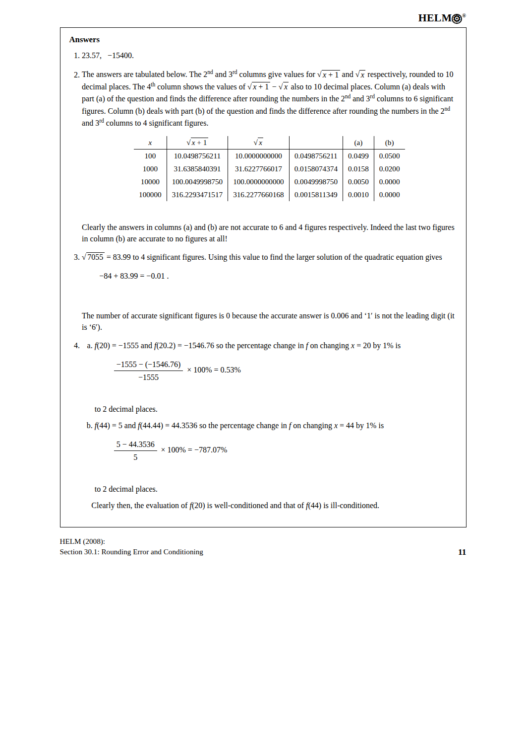HELM⚙®
Answers
23.57, −15400.
The answers are tabulated below. The 2nd and 3rd columns give values for √x + 1 and √x respectively, rounded to 10 decimal places. The 4th column shows the values of √x + 1 − √x also to 10 decimal places. Column (a) deals with part (a) of the question and finds the difference after rounding the numbers in the 2nd and 3rd columns to 6 significant figures. Column (b) deals with part (b) of the question and finds the difference after rounding the numbers in the 2nd and 3rd columns to 4 significant figures.
| x | √ x + 1 | √ x | | (a) | (b) |
| --- | --- | --- | --- | --- | --- |
| 100 | 10.0498756211 | 10.0000000000 | 0.0498756211 | 0.0499 | 0.0500 |
| 1000 | 31.6385840391 | 31.6227766017 | 0.0158074374 | 0.0158 | 0.0200 |
| 10000 | 100.0049998750 | 100.0000000000 | 0.0049998750 | 0.0050 | 0.0000 |
| 100000 | 316.2293471517 | 316.2277660168 | 0.0015811349 | 0.0010 | 0.0000 |
Clearly the answers in columns (a) and (b) are not accurate to 6 and 4 figures respectively. Indeed the last two figures in column (b) are accurate to no figures at all!
√7055 = 83.99 to 4 significant figures. Using this value to find the larger solution of the quadratic equation gives
−84 + 83.99 = −0.01 .
The number of accurate significant figures is 0 because the accurate answer is 0.006 and ‘1′ is not the leading digit (it is ‘6′).
f(20) = −1555 and f(20.2) = −1546.76 so the percentage change in f on changing x = 20 by 1% is
−1555 − (−1546.76) −1555 × 100% = 0.53%
to 2 decimal places.
f(44) = 5 and f(44.44) = 44.3536 so the percentage change in f on changing x = 44 by 1% is
5 − 44.3536 5 × 100% = −787.07%
to 2 decimal places.
Clearly then, the evaluation of f(20) is well-conditioned and that of f(44) is ill-conditioned.
HELM (2008):
Section 30.1: Rounding Error and Conditioning
11